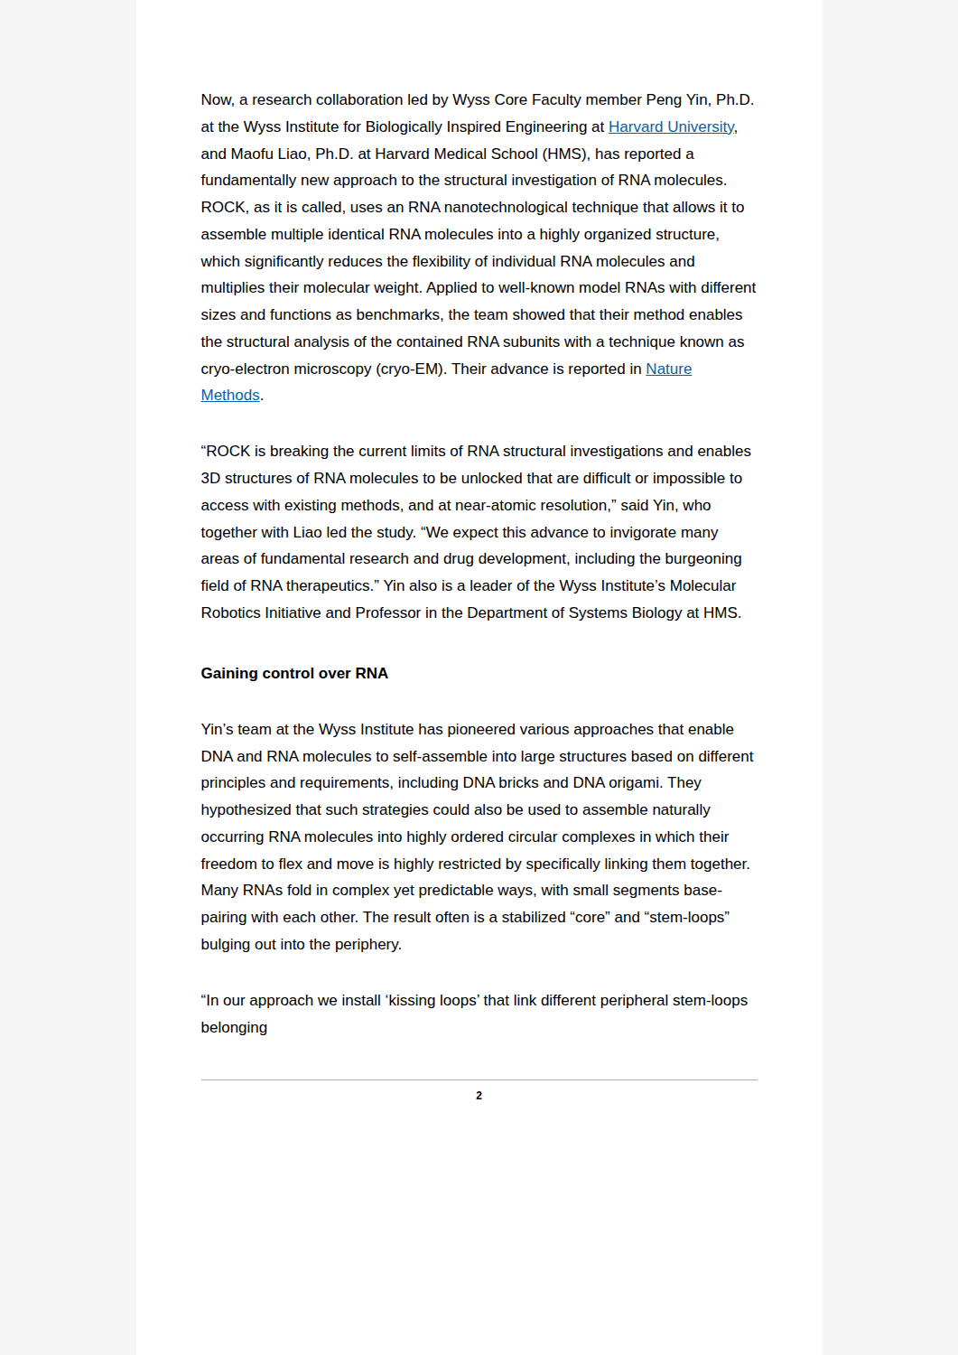Now, a research collaboration led by Wyss Core Faculty member Peng Yin, Ph.D. at the Wyss Institute for Biologically Inspired Engineering at Harvard University, and Maofu Liao, Ph.D. at Harvard Medical School (HMS), has reported a fundamentally new approach to the structural investigation of RNA molecules. ROCK, as it is called, uses an RNA nanotechnological technique that allows it to assemble multiple identical RNA molecules into a highly organized structure, which significantly reduces the flexibility of individual RNA molecules and multiplies their molecular weight. Applied to well-known model RNAs with different sizes and functions as benchmarks, the team showed that their method enables the structural analysis of the contained RNA subunits with a technique known as cryo-electron microscopy (cryo-EM). Their advance is reported in Nature Methods.
“ROCK is breaking the current limits of RNA structural investigations and enables 3D structures of RNA molecules to be unlocked that are difficult or impossible to access with existing methods, and at near-atomic resolution,” said Yin, who together with Liao led the study. “We expect this advance to invigorate many areas of fundamental research and drug development, including the burgeoning field of RNA therapeutics.” Yin also is a leader of the Wyss Institute’s Molecular Robotics Initiative and Professor in the Department of Systems Biology at HMS.
Gaining control over RNA
Yin’s team at the Wyss Institute has pioneered various approaches that enable DNA and RNA molecules to self-assemble into large structures based on different principles and requirements, including DNA bricks and DNA origami. They hypothesized that such strategies could also be used to assemble naturally occurring RNA molecules into highly ordered circular complexes in which their freedom to flex and move is highly restricted by specifically linking them together. Many RNAs fold in complex yet predictable ways, with small segments base-pairing with each other. The result often is a stabilized “core” and “stem-loops” bulging out into the periphery.
“In our approach we install ‘kissing loops’ that link different peripheral stem-loops belonging
2